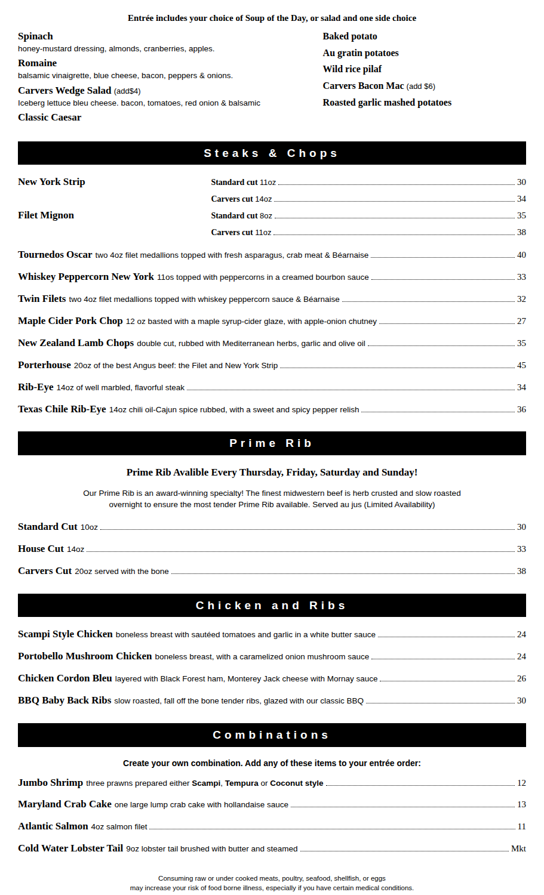Entrée includes your choice of Soup of the Day, or salad and one side choice
Spinach
honey-mustard dressing, almonds, cranberries, apples.
Romaine
balsamic vinaigrette, blue cheese, bacon, peppers & onions.
Carvers Wedge Salad (add$4)
Iceberg lettuce bleu cheese. bacon, tomatoes, red onion & balsamic
Classic Caesar
Baked potato
Au gratin potatoes
Wild rice pilaf
Carvers Bacon Mac (add $6)
Roasted garlic mashed potatoes
Steaks & Chops
New York Strip
Standard cut 11oz
30
Carvers cut 14oz
34
Filet Mignon
Standard cut 8oz
35
Carvers cut 11oz
38
Tournedos Oscar two 4oz filet medallions topped with fresh asparagus, crab meat & Béarnaise 40
Whiskey Peppercorn New York 11os topped with peppercorns in a creamed bourbon sauce 33
Twin Filets two 4oz filet medallions topped with whiskey peppercorn sauce & Béarnaise 32
Maple Cider Pork Chop 12 oz basted with a maple syrup-cider glaze, with apple-onion chutney 27
New Zealand Lamb Chops double cut, rubbed with Mediterranean herbs, garlic and olive oil 35
Porterhouse 20oz of the best Angus beef: the Filet and New York Strip 45
Rib-Eye 14oz of well marbled, flavorful steak 34
Texas Chile Rib-Eye 14oz chili oil-Cajun spice rubbed, with a sweet and spicy pepper relish 36
Prime Rib
Prime Rib Avalible Every Thursday, Friday, Saturday and Sunday!
Our Prime Rib is an award-winning specialty! The finest midwestern beef is herb crusted and slow roasted overnight to ensure the most tender Prime Rib available. Served au jus (Limited Availability)
Standard Cut 10oz 30
House Cut 14oz 33
Carvers Cut 20oz served with the bone 38
Chicken and Ribs
Scampi Style Chicken boneless breast with sautéed tomatoes and garlic in a white butter sauce 24
Portobello Mushroom Chicken boneless breast, with a caramelized onion mushroom sauce 24
Chicken Cordon Bleu layered with Black Forest ham, Monterey Jack cheese with Mornay sauce 26
BBQ Baby Back Ribs slow roasted, fall off the bone tender ribs, glazed with our classic BBQ 30
Combinations
Create your own combination. Add any of these items to your entrée order:
Jumbo Shrimp three prawns prepared either Scampi, Tempura or Coconut style 12
Maryland Crab Cake one large lump crab cake with hollandaise sauce 13
Atlantic Salmon 4oz salmon filet 11
Cold Water Lobster Tail 9oz lobster tail brushed with butter and steamed Mkt
Consuming raw or under cooked meats, poultry, seafood, shellfish, or eggs
may increase your risk of food borne illness, especially if you have certain medical conditions.